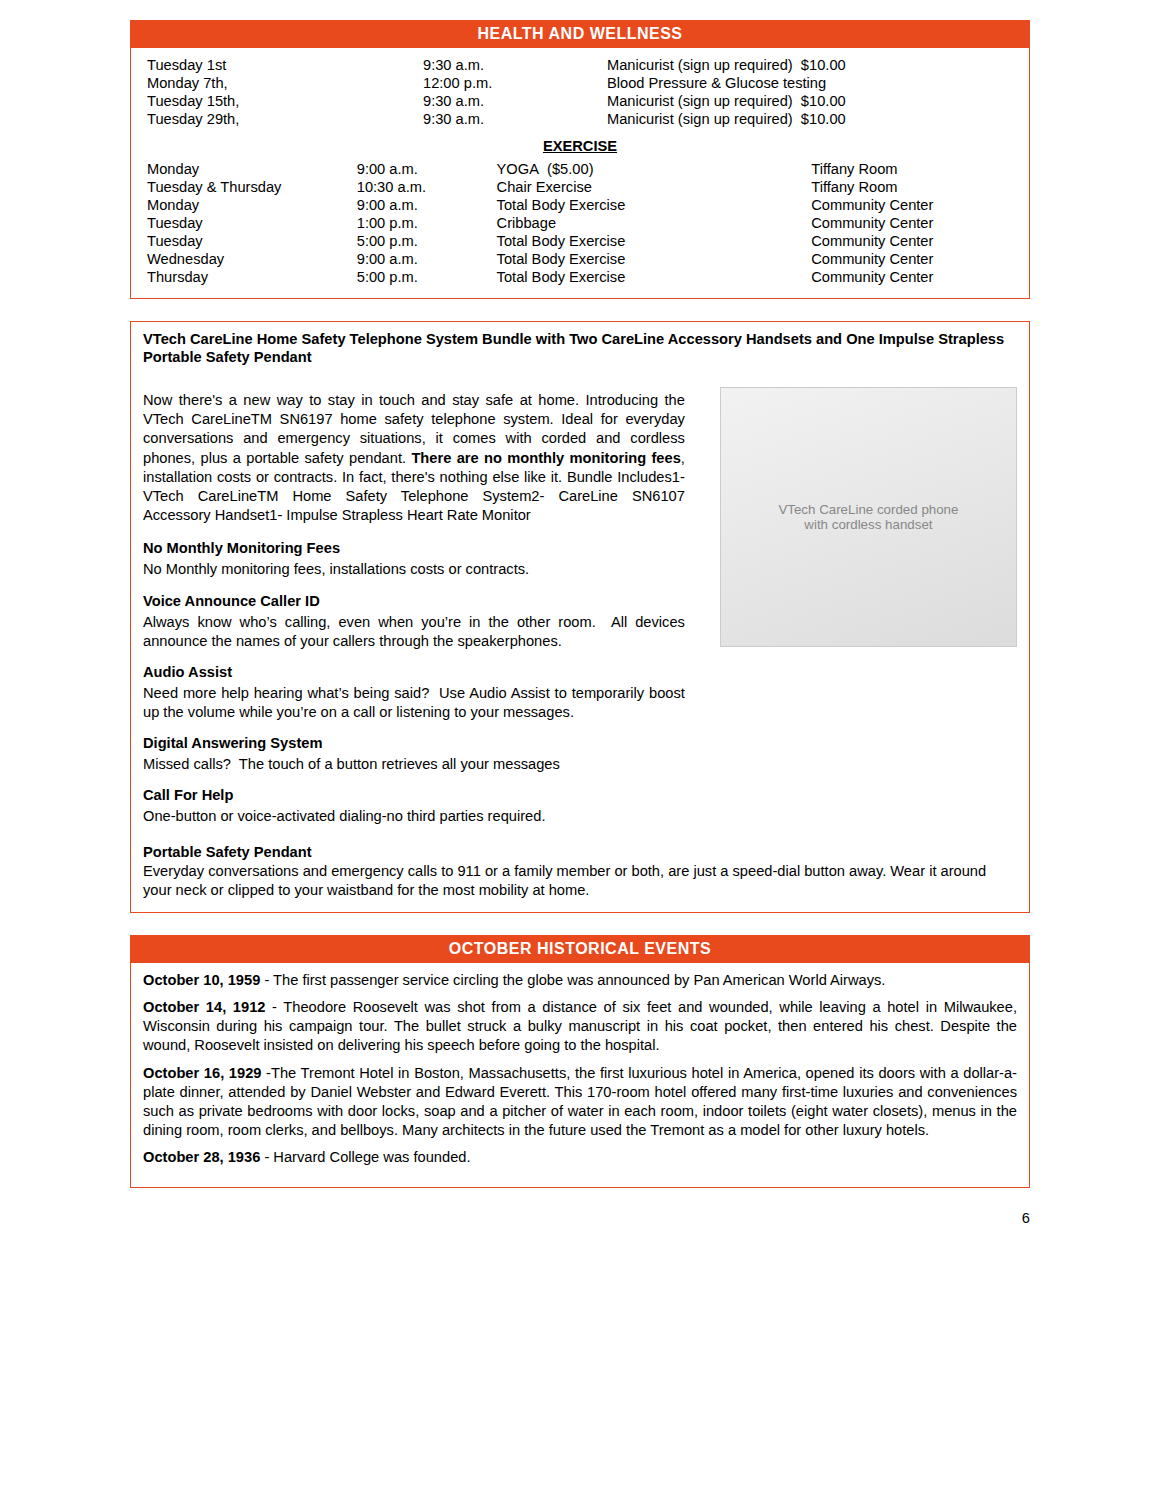HEALTH AND WELLNESS
| Tuesday 1st | 9:30 a.m. | Manicurist (sign up required) $10.00 |
| Monday 7th, | 12:00 p.m. | Blood Pressure & Glucose testing |
| Tuesday 15th, | 9:30 a.m. | Manicurist (sign up required) $10.00 |
| Tuesday 29th, | 9:30 a.m. | Manicurist (sign up required) $10.00 |
EXERCISE
| Monday | 9:00 a.m. | YOGA ($5.00) | Tiffany Room |
| Tuesday & Thursday | 10:30 a.m. | Chair Exercise | Tiffany Room |
| Monday | 9:00 a.m. | Total Body Exercise | Community Center |
| Tuesday | 1:00 p.m. | Cribbage | Community Center |
| Tuesday | 5:00 p.m. | Total Body Exercise | Community Center |
| Wednesday | 9:00 a.m. | Total Body Exercise | Community Center |
| Thursday | 5:00 p.m. | Total Body Exercise | Community Center |
VTech CareLine Home Safety Telephone System Bundle with Two CareLine Accessory Handsets and One Impulse Strapless Portable Safety Pendant
Now there's a new way to stay in touch and stay safe at home. Introducing the VTech CareLineTM SN6197 home safety telephone system. Ideal for everyday conversations and emergency situations, it comes with corded and cordless phones, plus a portable safety pendant. There are no monthly monitoring fees, installation costs or contracts. In fact, there's nothing else like it. Bundle Includes1- VTech CareLineTM Home Safety Telephone System2- CareLine SN6107 Accessory Handset1- Impulse Strapless Heart Rate Monitor
No Monthly Monitoring Fees
No Monthly monitoring fees, installations costs or contracts.
Voice Announce Caller ID
Always know who’s calling, even when you’re in the other room. All devices announce the names of your callers through the speakerphones.
Audio Assist
Need more help hearing what’s being said? Use Audio Assist to temporarily boost up the volume while you’re on a call or listening to your messages.
Digital Answering System
Missed calls? The touch of a button retrieves all your messages
Call For Help
One-button or voice-activated dialing-no third parties required.
VTech CareLine corded phone
with cordless handset
Portable Safety Pendant
Everyday conversations and emergency calls to 911 or a family member or both, are just a speed-dial button away. Wear it around your neck or clipped to your waistband for the most mobility at home.
OCTOBER HISTORICAL EVENTS
October 10, 1959 - The first passenger service circling the globe was announced by Pan American World Airways.
October 14, 1912 - Theodore Roosevelt was shot from a distance of six feet and wounded, while leaving a hotel in Milwaukee, Wisconsin during his campaign tour. The bullet struck a bulky manuscript in his coat pocket, then entered his chest. Despite the wound, Roosevelt insisted on delivering his speech before going to the hospital.
October 16, 1929 -The Tremont Hotel in Boston, Massachusetts, the first luxurious hotel in America, opened its doors with a dollar-a-plate dinner, attended by Daniel Webster and Edward Everett. This 170-room hotel offered many first-time luxuries and conveniences such as private bedrooms with door locks, soap and a pitcher of water in each room, indoor toilets (eight water closets), menus in the dining room, room clerks, and bellboys. Many architects in the future used the Tremont as a model for other luxury hotels.
October 28, 1936 - Harvard College was founded.
6